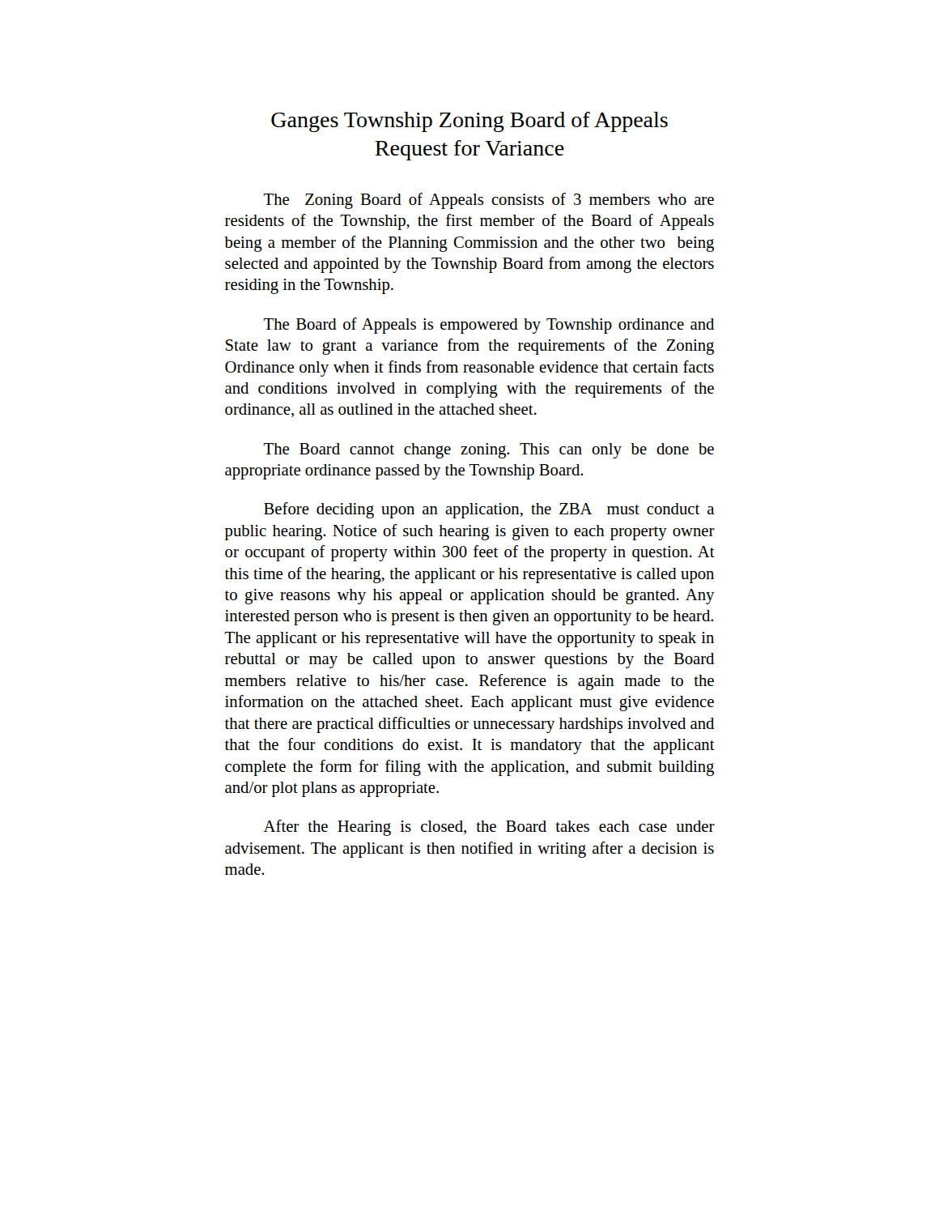Ganges Township Zoning Board of AppealsRequest for Variance
The Zoning Board of Appeals consists of 3 members who are residents of the Township, the first member of the Board of Appeals being a member of the Planning Commission and the other two being selected and appointed by the Township Board from among the electors residing in the Township.
The Board of Appeals is empowered by Township ordinance and State law to grant a variance from the requirements of the Zoning Ordinance only when it finds from reasonable evidence that certain facts and conditions involved in complying with the requirements of the ordinance, all as outlined in the attached sheet.
The Board cannot change zoning. This can only be done be appropriate ordinance passed by the Township Board.
Before deciding upon an application, the ZBA must conduct a public hearing. Notice of such hearing is given to each property owner or occupant of property within 300 feet of the property in question. At this time of the hearing, the applicant or his representative is called upon to give reasons why his appeal or application should be granted. Any interested person who is present is then given an opportunity to be heard. The applicant or his representative will have the opportunity to speak in rebuttal or may be called upon to answer questions by the Board members relative to his/her case. Reference is again made to the information on the attached sheet. Each applicant must give evidence that there are practical difficulties or unnecessary hardships involved and that the four conditions do exist. It is mandatory that the applicant complete the form for filing with the application, and submit building and/or plot plans as appropriate.
After the Hearing is closed, the Board takes each case under advisement. The applicant is then notified in writing after a decision is made.